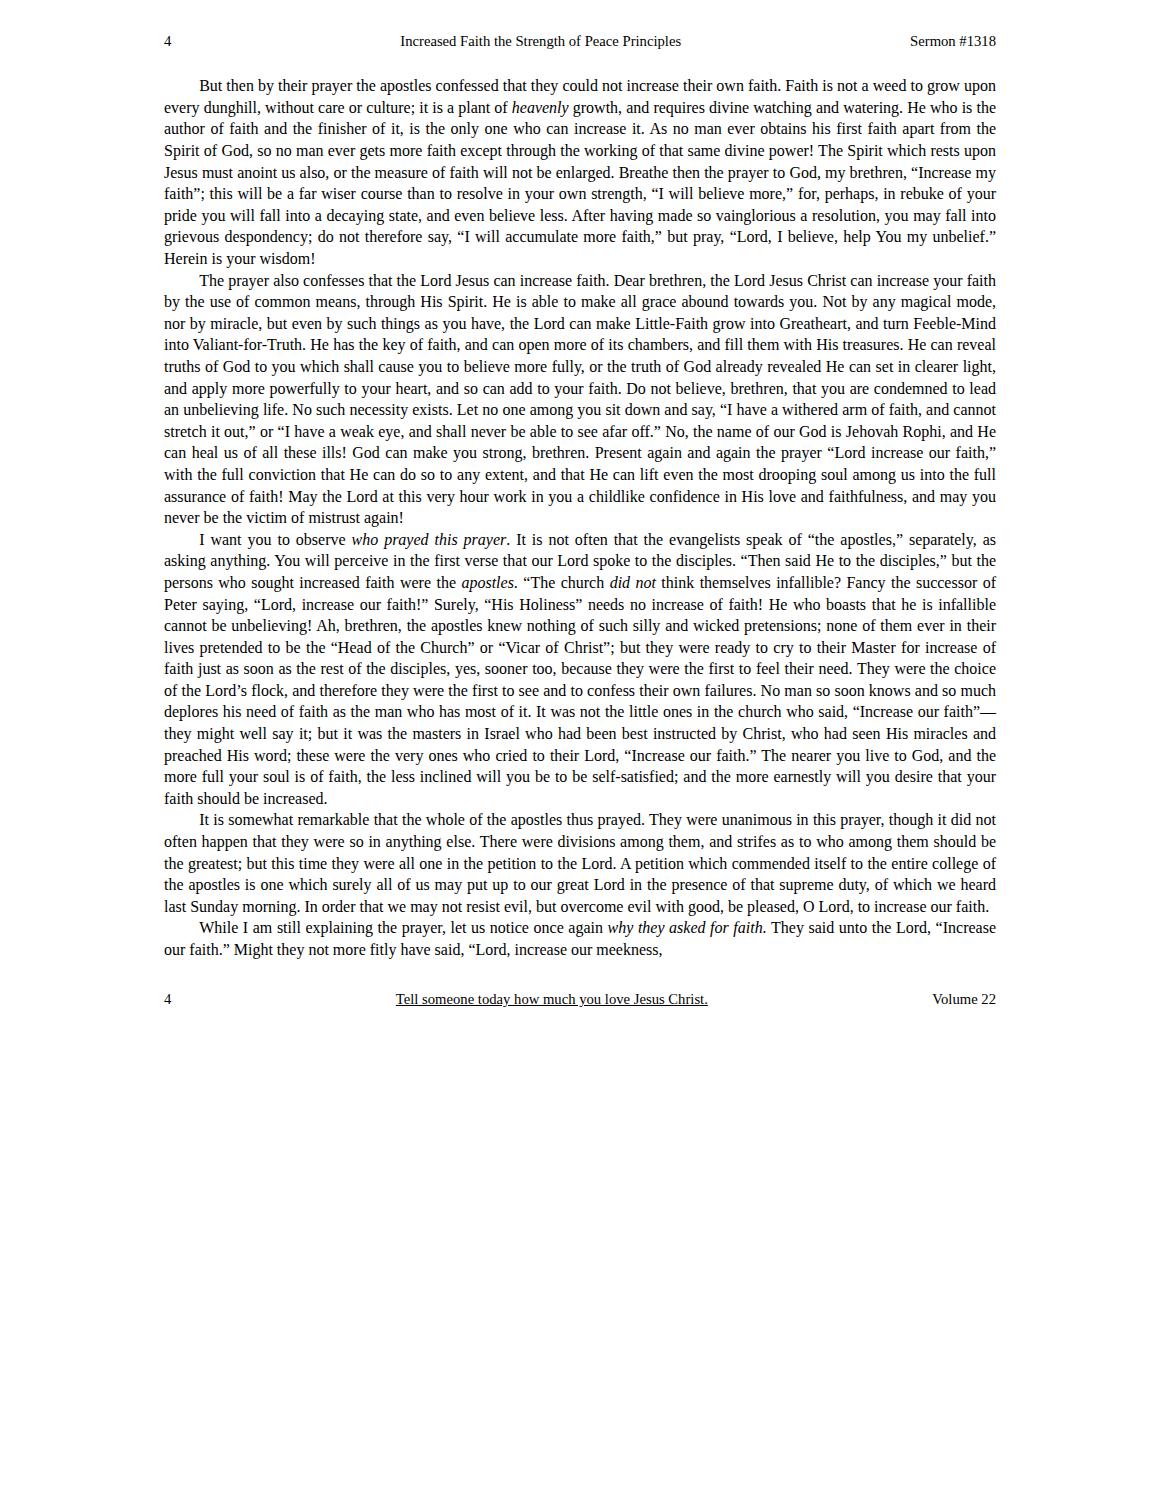4 Increased Faith the Strength of Peace Principles Sermon #1318
But then by their prayer the apostles confessed that they could not increase their own faith. Faith is not a weed to grow upon every dunghill, without care or culture; it is a plant of heavenly growth, and requires divine watching and watering. He who is the author of faith and the finisher of it, is the only one who can increase it. As no man ever obtains his first faith apart from the Spirit of God, so no man ever gets more faith except through the working of that same divine power! The Spirit which rests upon Jesus must anoint us also, or the measure of faith will not be enlarged. Breathe then the prayer to God, my brethren, “Increase my faith”; this will be a far wiser course than to resolve in your own strength, “I will believe more,” for, perhaps, in rebuke of your pride you will fall into a decaying state, and even believe less. After having made so vainglorious a resolution, you may fall into grievous despondency; do not therefore say, “I will accumulate more faith,” but pray, “Lord, I believe, help You my unbelief.” Herein is your wisdom!
The prayer also confesses that the Lord Jesus can increase faith. Dear brethren, the Lord Jesus Christ can increase your faith by the use of common means, through His Spirit. He is able to make all grace abound towards you. Not by any magical mode, nor by miracle, but even by such things as you have, the Lord can make Little-Faith grow into Greatheart, and turn Feeble-Mind into Valiant-for-Truth. He has the key of faith, and can open more of its chambers, and fill them with His treasures. He can reveal truths of God to you which shall cause you to believe more fully, or the truth of God already revealed He can set in clearer light, and apply more powerfully to your heart, and so can add to your faith. Do not believe, brethren, that you are condemned to lead an unbelieving life. No such necessity exists. Let no one among you sit down and say, “I have a withered arm of faith, and cannot stretch it out,” or “I have a weak eye, and shall never be able to see afar off.” No, the name of our God is Jehovah Rophi, and He can heal us of all these ills! God can make you strong, brethren. Present again and again the prayer “Lord increase our faith,” with the full conviction that He can do so to any extent, and that He can lift even the most drooping soul among us into the full assurance of faith! May the Lord at this very hour work in you a childlike confidence in His love and faithfulness, and may you never be the victim of mistrust again!
I want you to observe who prayed this prayer. It is not often that the evangelists speak of “the apostles,” separately, as asking anything. You will perceive in the first verse that our Lord spoke to the disciples. “Then said He to the disciples,” but the persons who sought increased faith were the apostles. “The church did not think themselves infallible? Fancy the successor of Peter saying, “Lord, increase our faith!” Surely, “His Holiness” needs no increase of faith! He who boasts that he is infallible cannot be unbelieving! Ah, brethren, the apostles knew nothing of such silly and wicked pretensions; none of them ever in their lives pretended to be the “Head of the Church” or “Vicar of Christ”; but they were ready to cry to their Master for increase of faith just as soon as the rest of the disciples, yes, sooner too, because they were the first to feel their need. They were the choice of the Lord’s flock, and therefore they were the first to see and to confess their own failures. No man so soon knows and so much deplores his need of faith as the man who has most of it. It was not the little ones in the church who said, “Increase our faith”—they might well say it; but it was the masters in Israel who had been best instructed by Christ, who had seen His miracles and preached His word; these were the very ones who cried to their Lord, “Increase our faith.” The nearer you live to God, and the more full your soul is of faith, the less inclined will you be to be self-satisfied; and the more earnestly will you desire that your faith should be increased.
It is somewhat remarkable that the whole of the apostles thus prayed. They were unanimous in this prayer, though it did not often happen that they were so in anything else. There were divisions among them, and strifes as to who among them should be the greatest; but this time they were all one in the petition to the Lord. A petition which commended itself to the entire college of the apostles is one which surely all of us may put up to our great Lord in the presence of that supreme duty, of which we heard last Sunday morning. In order that we may not resist evil, but overcome evil with good, be pleased, O Lord, to increase our faith.
While I am still explaining the prayer, let us notice once again why they asked for faith. They said unto the Lord, “Increase our faith.” Might they not more fitly have said, “Lord, increase our meekness,
4 Tell someone today how much you love Jesus Christ. Volume 22